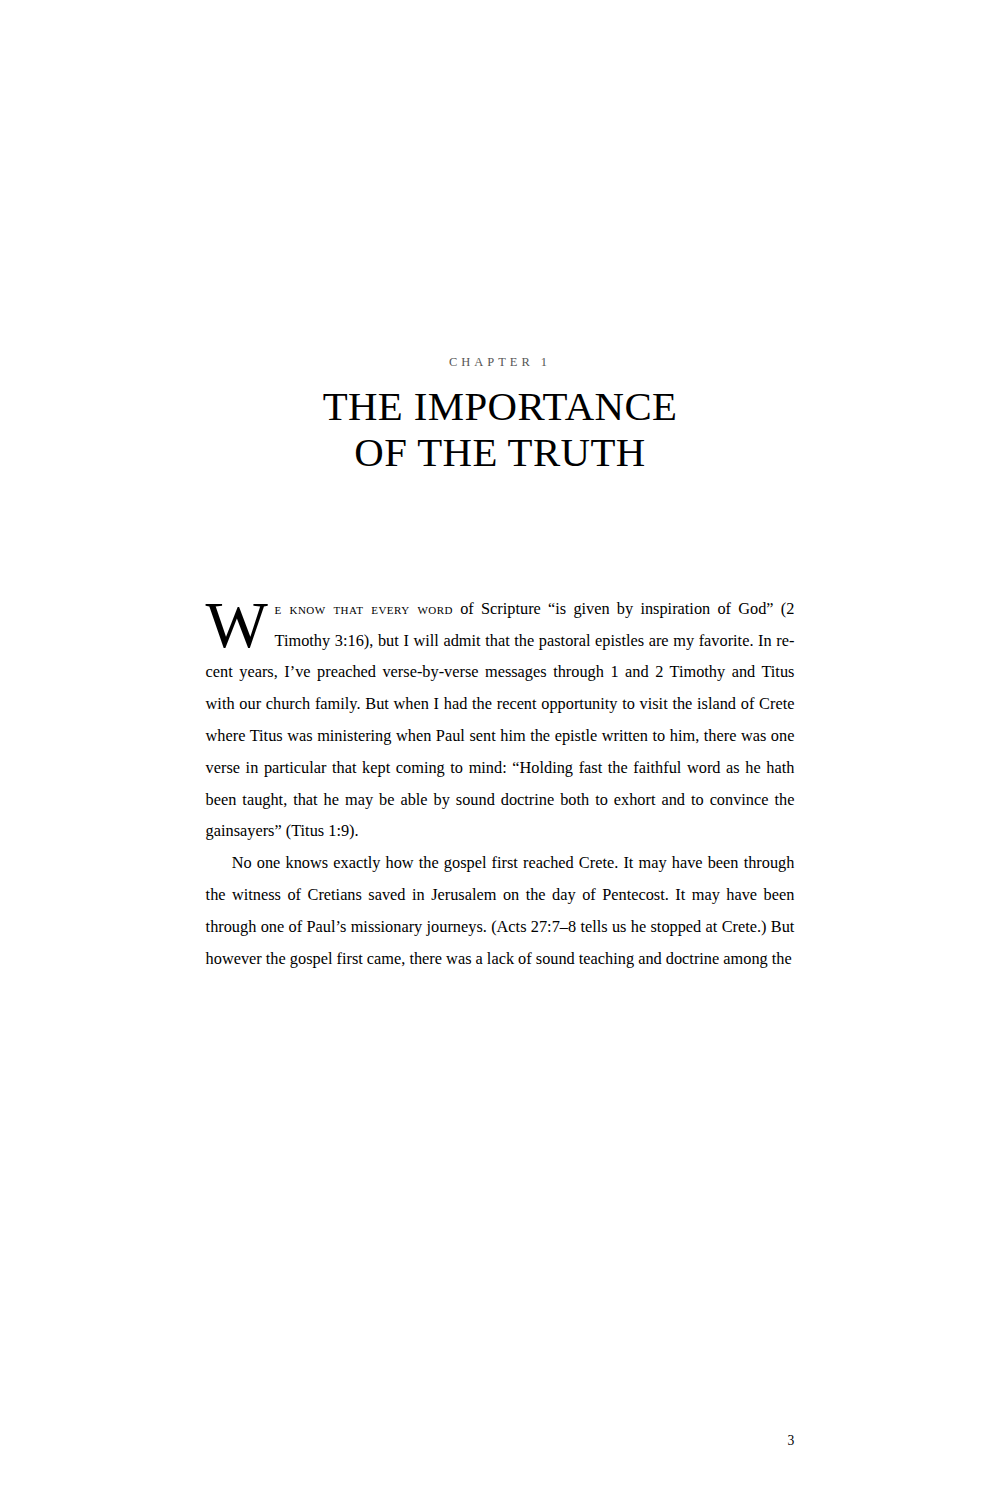Chapter 1
The Importance
of the Truth
We know that every word of Scripture “is given by inspiration of God” (2 Timothy 3:16), but I will admit that the pastoral epistles are my favorite. In recent years, I’ve preached verse-by-verse messages through 1 and 2 Timothy and Titus with our church family. But when I had the recent opportunity to visit the island of Crete where Titus was ministering when Paul sent him the epistle written to him, there was one verse in particular that kept coming to mind: “Holding fast the faithful word as he hath been taught, that he may be able by sound doctrine both to exhort and to convince the gainsayers” (Titus 1:9).
No one knows exactly how the gospel first reached Crete. It may have been through the witness of Cretians saved in Jerusalem on the day of Pentecost. It may have been through one of Paul’s missionary journeys. (Acts 27:7–8 tells us he stopped at Crete.) But however the gospel first came, there was a lack of sound teaching and doctrine among the
3